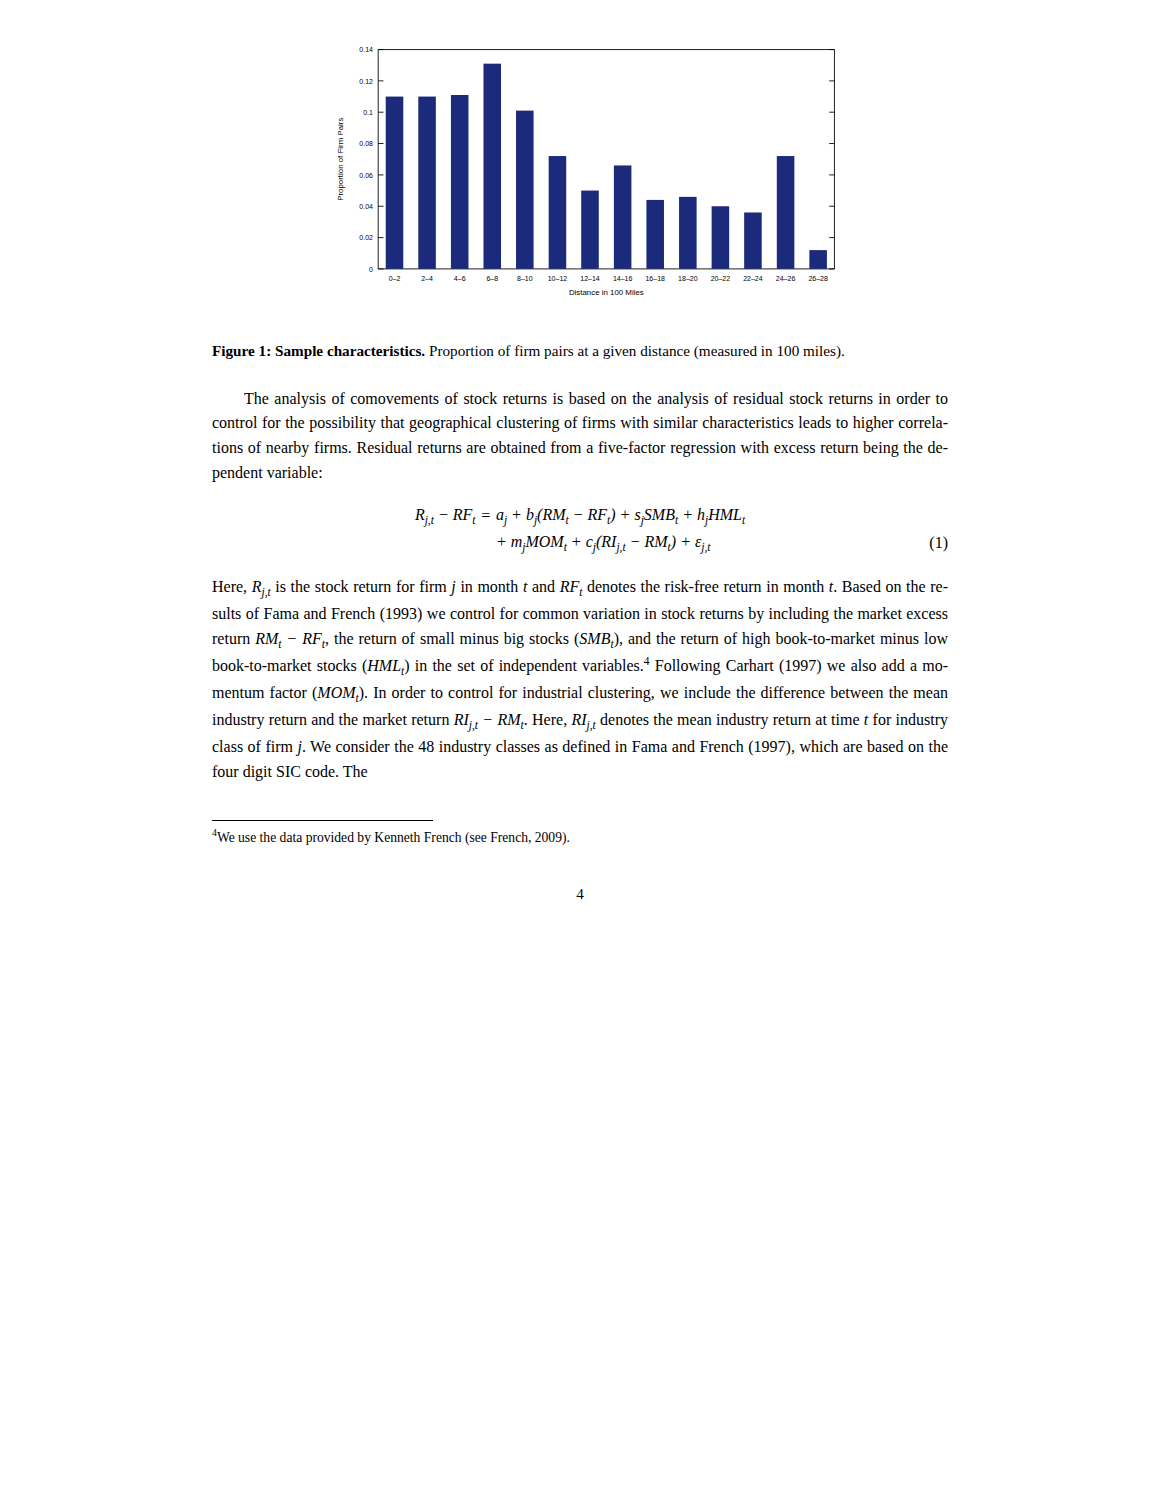0 0.02 0.04 0.06 0.08 0.1 0.12 0.14 Proportion of Firm Pairs 0–2 2–4 4–6 6–8 8–10 10–12 12–14 14–16 16–18 18–20 20–22 22–24 24–26 26–28 Distance in 100 Miles
Figure 1: Sample characteristics. Proportion of firm pairs at a given distance (measured in 100 miles).
The analysis of comovements of stock returns is based on the analysis of residual stock returns in order to control for the possibility that geographical clustering of firms with similar characteristics leads to higher correlations of nearby firms. Residual returns are obtained from a five-factor regression with excess return being the dependent variable:
| R j,t − RF t | = | a j + b j (RM t − RF t ) + s j SMB t + h j HML t |
| | | + m j MOM t + c j (RI j,t − RM t ) + ε j,t |
(1)
Here, Rj,t is the stock return for firm j in month t and RFt denotes the risk-free return in month t. Based on the results of Fama and French (1993) we control for common variation in stock returns by including the market excess return RMt − RFt, the return of small minus big stocks (SMBt), and the return of high book-to-market minus low book-to-market stocks (HMLt) in the set of independent variables.4 Following Carhart (1997) we also add a momentum factor (MOMt). In order to control for industrial clustering, we include the difference between the mean industry return and the market return RIj,t − RMt. Here, RIj,t denotes the mean industry return at time t for industry class of firm j. We consider the 48 industry classes as defined in Fama and French (1997), which are based on the four digit SIC code. The
4We use the data provided by Kenneth French (see French, 2009).
4